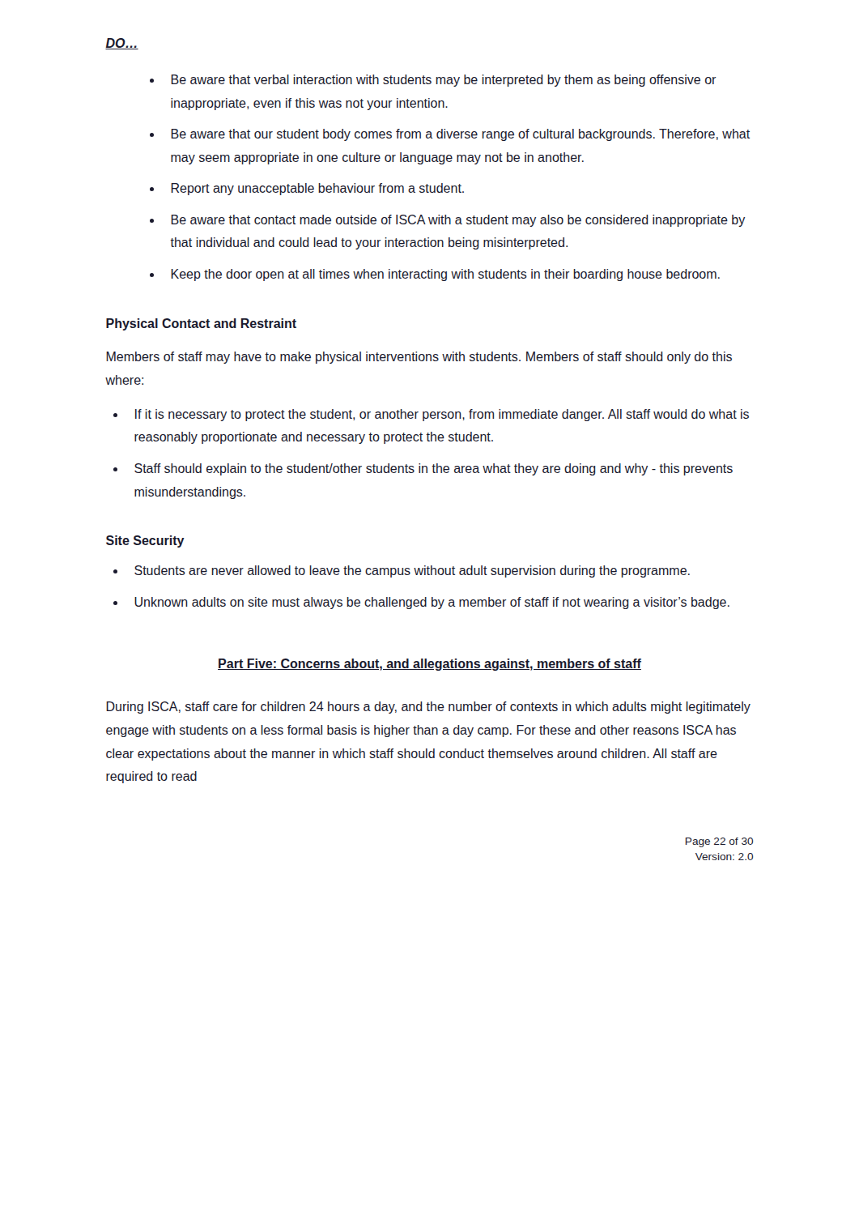DO…
Be aware that verbal interaction with students may be interpreted by them as being offensive or inappropriate, even if this was not your intention.
Be aware that our student body comes from a diverse range of cultural backgrounds. Therefore, what may seem appropriate in one culture or language may not be in another.
Report any unacceptable behaviour from a student.
Be aware that contact made outside of ISCA with a student may also be considered inappropriate by that individual and could lead to your interaction being misinterpreted.
Keep the door open at all times when interacting with students in their boarding house bedroom.
Physical Contact and Restraint
Members of staff may have to make physical interventions with students. Members of staff should only do this where:
If it is necessary to protect the student, or another person, from immediate danger. All staff would do what is reasonably proportionate and necessary to protect the student.
Staff should explain to the student/other students in the area what they are doing and why - this prevents misunderstandings.
Site Security
Students are never allowed to leave the campus without adult supervision during the programme.
Unknown adults on site must always be challenged by a member of staff if not wearing a visitor’s badge.
Part Five: Concerns about, and allegations against, members of staff
During ISCA, staff care for children 24 hours a day, and the number of contexts in which adults might legitimately engage with students on a less formal basis is higher than a day camp. For these and other reasons ISCA has clear expectations about the manner in which staff should conduct themselves around children. All staff are required to read
Page 22 of 30
Version: 2.0